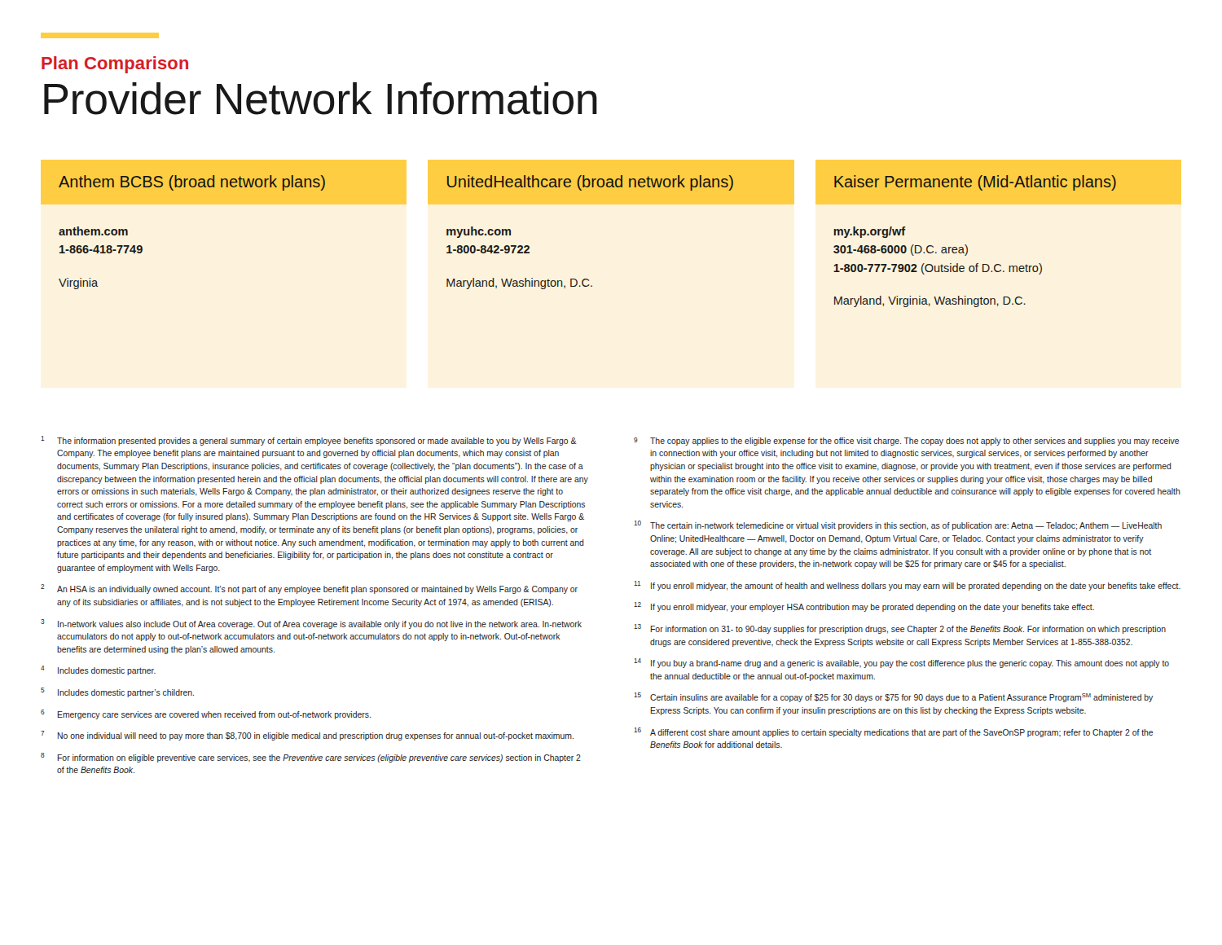Plan Comparison
Provider Network Information
Anthem BCBS (broad network plans)
anthem.com
1-866-418-7749
Virginia
UnitedHealthcare (broad network plans)
myuhc.com
1-800-842-9722
Maryland, Washington, D.C.
Kaiser Permanente (Mid-Atlantic plans)
my.kp.org/wf
301-468-6000 (D.C. area)
1-800-777-7902 (Outside of D.C. metro)
Maryland, Virginia, Washington, D.C.
1 The information presented provides a general summary of certain employee benefits sponsored or made available to you by Wells Fargo & Company. The employee benefit plans are maintained pursuant to and governed by official plan documents, which may consist of plan documents, Summary Plan Descriptions, insurance policies, and certificates of coverage (collectively, the “plan documents”). In the case of a discrepancy between the information presented herein and the official plan documents, the official plan documents will control. If there are any errors or omissions in such materials, Wells Fargo & Company, the plan administrator, or their authorized designees reserve the right to correct such errors or omissions. For a more detailed summary of the employee benefit plans, see the applicable Summary Plan Descriptions and certificates of coverage (for fully insured plans). Summary Plan Descriptions are found on the HR Services & Support site. Wells Fargo & Company reserves the unilateral right to amend, modify, or terminate any of its benefit plans (or benefit plan options), programs, policies, or practices at any time, for any reason, with or without notice. Any such amendment, modification, or termination may apply to both current and future participants and their dependents and beneficiaries. Eligibility for, or participation in, the plans does not constitute a contract or guarantee of employment with Wells Fargo.
2 An HSA is an individually owned account. It’s not part of any employee benefit plan sponsored or maintained by Wells Fargo & Company or any of its subsidiaries or affiliates, and is not subject to the Employee Retirement Income Security Act of 1974, as amended (ERISA).
3 In-network values also include Out of Area coverage. Out of Area coverage is available only if you do not live in the network area. In-network accumulators do not apply to out-of-network accumulators and out-of-network accumulators do not apply to in-network. Out-of-network benefits are determined using the plan’s allowed amounts.
4 Includes domestic partner.
5 Includes domestic partner’s children.
6 Emergency care services are covered when received from out-of-network providers.
7 No one individual will need to pay more than $8,700 in eligible medical and prescription drug expenses for annual out-of-pocket maximum.
8 For information on eligible preventive care services, see the Preventive care services (eligible preventive care services) section in Chapter 2 of the Benefits Book.
9 The copay applies to the eligible expense for the office visit charge. The copay does not apply to other services and supplies you may receive in connection with your office visit, including but not limited to diagnostic services, surgical services, or services performed by another physician or specialist brought into the office visit to examine, diagnose, or provide you with treatment, even if those services are performed within the examination room or the facility. If you receive other services or supplies during your office visit, those charges may be billed separately from the office visit charge, and the applicable annual deductible and coinsurance will apply to eligible expenses for covered health services.
10 The certain in-network telemedicine or virtual visit providers in this section, as of publication are: Aetna — Teladoc; Anthem — LiveHealth Online; UnitedHealthcare — Amwell, Doctor on Demand, Optum Virtual Care, or Teladoc. Contact your claims administrator to verify coverage. All are subject to change at any time by the claims administrator. If you consult with a provider online or by phone that is not associated with one of these providers, the in-network copay will be $25 for primary care or $45 for a specialist.
11 If you enroll midyear, the amount of health and wellness dollars you may earn will be prorated depending on the date your benefits take effect.
12 If you enroll midyear, your employer HSA contribution may be prorated depending on the date your benefits take effect.
13 For information on 31- to 90-day supplies for prescription drugs, see Chapter 2 of the Benefits Book. For information on which prescription drugs are considered preventive, check the Express Scripts website or call Express Scripts Member Services at 1-855-388-0352.
14 If you buy a brand-name drug and a generic is available, you pay the cost difference plus the generic copay. This amount does not apply to the annual deductible or the annual out-of-pocket maximum.
15 Certain insulins are available for a copay of $25 for 30 days or $75 for 90 days due to a Patient Assurance ProgramSM administered by Express Scripts. You can confirm if your insulin prescriptions are on this list by checking the Express Scripts website.
16 A different cost share amount applies to certain specialty medications that are part of the SaveOnSP program; refer to Chapter 2 of the Benefits Book for additional details.